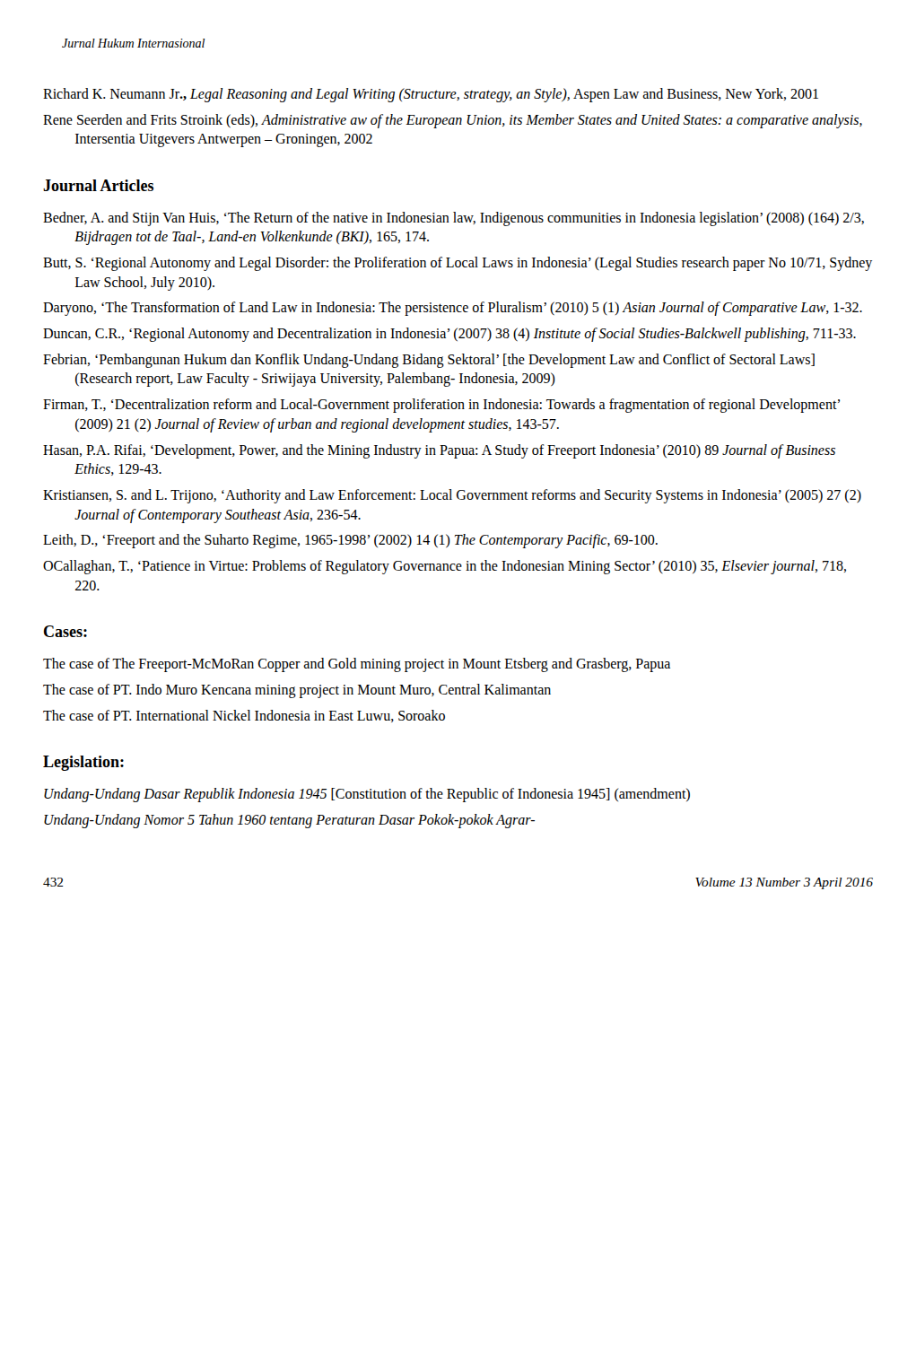Jurnal Hukum Internasional
Richard K. Neumann Jr., Legal Reasoning and Legal Writing (Structure, strategy, an Style), Aspen Law and Business, New York, 2001
Rene Seerden and Frits Stroink (eds), Administrative aw of the European Union, its Member States and United States: a comparative analysis, Intersentia Uitgevers Antwerpen – Groningen, 2002
Journal Articles
Bedner, A. and Stijn Van Huis, ‘The Return of the native in Indonesian law, Indigenous communities in Indonesia legislation’ (2008) (164) 2/3, Bijdragen tot de Taal-, Land-en Volkenkunde (BKI), 165, 174.
Butt, S. ‘Regional Autonomy and Legal Disorder: the Proliferation of Local Laws in Indonesia’ (Legal Studies research paper No 10/71, Sydney Law School, July 2010).
Daryono, ‘The Transformation of Land Law in Indonesia: The persistence of Pluralism’ (2010) 5 (1) Asian Journal of Comparative Law, 1-32.
Duncan, C.R., ‘Regional Autonomy and Decentralization in Indonesia’ (2007) 38 (4) Institute of Social Studies-Balckwell publishing, 711-33.
Febrian, ‘Pembangunan Hukum dan Konflik Undang-Undang Bidang Sektoral’ [the Development Law and Conflict of Sectoral Laws] (Research report, Law Faculty - Sriwijaya University, Palembang- Indonesia, 2009)
Firman, T., ‘Decentralization reform and Local-Government proliferation in Indonesia: Towards a fragmentation of regional Development’ (2009) 21 (2) Journal of Review of urban and regional development studies, 143-57.
Hasan, P.A. Rifai, ‘Development, Power, and the Mining Industry in Papua: A Study of Freeport Indonesia’ (2010) 89 Journal of Business Ethics, 129-43.
Kristiansen, S. and L. Trijono, ‘Authority and Law Enforcement: Local Government reforms and Security Systems in Indonesia’ (2005) 27 (2) Journal of Contemporary Southeast Asia, 236-54.
Leith, D., ‘Freeport and the Suharto Regime, 1965-1998’ (2002) 14 (1) The Contemporary Pacific, 69-100.
OCallaghan, T., ‘Patience in Virtue: Problems of Regulatory Governance in the Indonesian Mining Sector’ (2010) 35, Elsevier journal, 718, 220.
Cases:
The case of The Freeport-McMoRan Copper and Gold mining project in Mount Etsberg and Grasberg, Papua
The case of PT. Indo Muro Kencana mining project in Mount Muro, Central Kalimantan
The case of PT. International Nickel Indonesia in East Luwu, Soroako
Legislation:
Undang-Undang Dasar Republik Indonesia 1945 [Constitution of the Republic of Indonesia 1945] (amendment)
Undang-Undang Nomor 5 Tahun 1960 tentang Peraturan Dasar Pokok-pokok Agrar-
432 Volume 13 Number 3 April 2016